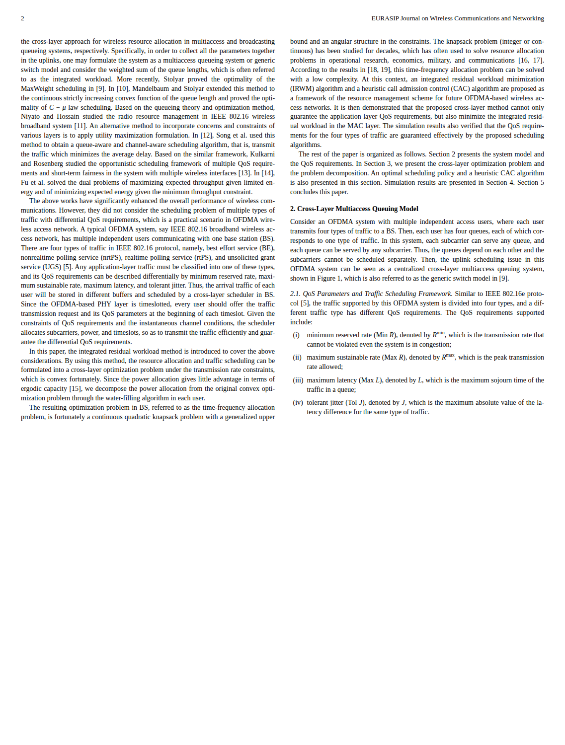2 EURASIP Journal on Wireless Communications and Networking
the cross-layer approach for wireless resource allocation in multiaccess and broadcasting queueing systems, respectively. Specifically, in order to collect all the parameters together in the uplinks, one may formulate the system as a multiaccess queueing system or generic switch model and consider the weighted sum of the queue lengths, which is often referred to as the integrated workload. More recently, Stolyar proved the optimality of the MaxWeight scheduling in [9]. In [10], Mandelbaum and Stolyar extended this method to the continuous strictly increasing convex function of the queue length and proved the optimality of C − μ law scheduling. Based on the queueing theory and optimization method, Niyato and Hossain studied the radio resource management in IEEE 802.16 wireless broadband system [11]. An alternative method to incorporate concerns and constraints of various layers is to apply utility maximization formulation. In [12], Song et al. used this method to obtain a queue-aware and channel-aware scheduling algorithm, that is, transmit the traffic which minimizes the average delay. Based on the similar framework, Kulkarni and Rosenberg studied the opportunistic scheduling framework of multiple QoS requirements and short-term fairness in the system with multiple wireless interfaces [13]. In [14], Fu et al. solved the dual problems of maximizing expected throughput given limited energy and of minimizing expected energy given the minimum throughput constraint.
The above works have significantly enhanced the overall performance of wireless communications. However, they did not consider the scheduling problem of multiple types of traffic with differential QoS requirements, which is a practical scenario in OFDMA wireless access network. A typical OFDMA system, say IEEE 802.16 broadband wireless access network, has multiple independent users communicating with one base station (BS). There are four types of traffic in IEEE 802.16 protocol, namely, best effort service (BE), nonrealtime polling service (nrtPS), realtime polling service (rtPS), and unsolicited grant service (UGS) [5]. Any application-layer traffic must be classified into one of these types, and its QoS requirements can be described differentially by minimum reserved rate, maximum sustainable rate, maximum latency, and tolerant jitter. Thus, the arrival traffic of each user will be stored in different buffers and scheduled by a cross-layer scheduler in BS. Since the OFDMA-based PHY layer is timeslotted, every user should offer the traffic transmission request and its QoS parameters at the beginning of each timeslot. Given the constraints of QoS requirements and the instantaneous channel conditions, the scheduler allocates subcarriers, power, and timeslots, so as to transmit the traffic efficiently and guarantee the differential QoS requirements.
In this paper, the integrated residual workload method is introduced to cover the above considerations. By using this method, the resource allocation and traffic scheduling can be formulated into a cross-layer optimization problem under the transmission rate constraints, which is convex fortunately. Since the power allocation gives little advantage in terms of ergodic capacity [15], we decompose the power allocation from the original convex optimization problem through the water-filling algorithm in each user.
The resulting optimization problem in BS, referred to as the time-frequency allocation problem, is fortunately a continuous quadratic knapsack problem with a generalized upper bound and an angular structure in the constraints. The knapsack problem (integer or continuous) has been studied for decades, which has often used to solve resource allocation problems in operational research, economics, military, and communications [16, 17]. According to the results in [18, 19], this time-frequency allocation problem can be solved with a low complexity. At this context, an integrated residual workload minimization (IRWM) algorithm and a heuristic call admission control (CAC) algorithm are proposed as a framework of the resource management scheme for future OFDMA-based wireless access networks. It is then demonstrated that the proposed cross-layer method cannot only guarantee the application layer QoS requirements, but also minimize the integrated residual workload in the MAC layer. The simulation results also verified that the QoS requirements for the four types of traffic are guaranteed effectively by the proposed scheduling algorithms.
The rest of the paper is organized as follows. Section 2 presents the system model and the QoS requirements. In Section 3, we present the cross-layer optimization problem and the problem decomposition. An optimal scheduling policy and a heuristic CAC algorithm is also presented in this section. Simulation results are presented in Section 4. Section 5 concludes this paper.
2. Cross-Layer Multiaccess Queuing Model
Consider an OFDMA system with multiple independent access users, where each user transmits four types of traffic to a BS. Then, each user has four queues, each of which corresponds to one type of traffic. In this system, each subcarrier can serve any queue, and each queue can be served by any subcarrier. Thus, the queues depend on each other and the subcarriers cannot be scheduled separately. Then, the uplink scheduling issue in this OFDMA system can be seen as a centralized cross-layer multiaccess queuing system, shown in Figure 1, which is also referred to as the generic switch model in [9].
2.1. QoS Parameters and Traffic Scheduling Framework. Similar to IEEE 802.16e protocol [5], the traffic supported by this OFDMA system is divided into four types, and a different traffic type has different QoS requirements. The QoS requirements supported include:
(i) minimum reserved rate (Min R), denoted by Rmin, which is the transmission rate that cannot be violated even the system is in congestion;
(ii) maximum sustainable rate (Max R), denoted by Rmax, which is the peak transmission rate allowed;
(iii) maximum latency (Max L), denoted by L, which is the maximum sojourn time of the traffic in a queue;
(iv) tolerant jitter (Tol J), denoted by J, which is the maximum absolute value of the latency difference for the same type of traffic.